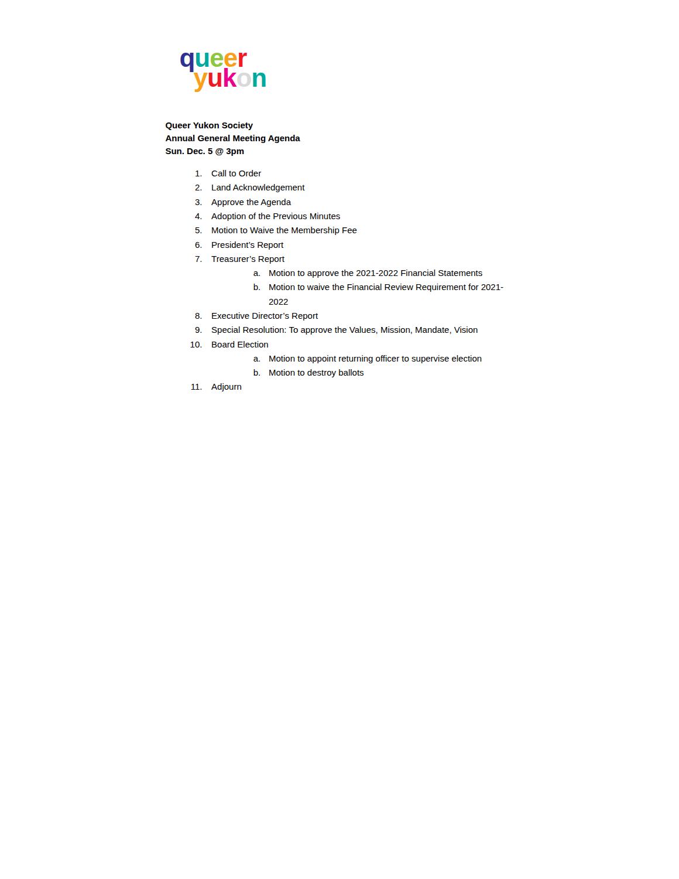queer yukon
Queer Yukon Society Annual General Meeting Agenda Sun. Dec. 5 @ 3pm
Call to Order
Land Acknowledgement
Approve the Agenda
Adoption of the Previous Minutes
Motion to Waive the Membership Fee
President’s Report
Treasurer’s Report
Motion to approve the 2021-2022 Financial Statements
Motion to waive the Financial Review Requirement for 2021-2022
Executive Director’s Report
Special Resolution: To approve the Values, Mission, Mandate, Vision
Board Election
Motion to appoint returning officer to supervise election
Motion to destroy ballots
Adjourn